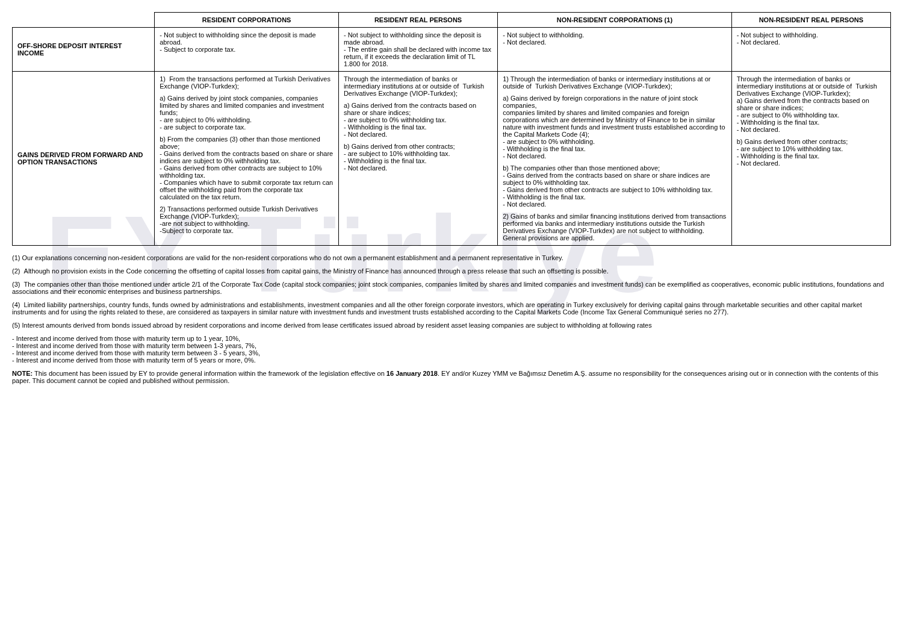EY Türkiye
| | RESIDENT CORPORATIONS | RESIDENT REAL PERSONS | NON-RESIDENT CORPORATIONS (1) | NON-RESIDENT REAL PERSONS |
| --- | --- | --- | --- | --- |
| OFF-SHORE DEPOSIT INTEREST INCOME | - Not subject to withholding since the deposit is made abroad. - Subject to corporate tax. | - Not subject to withholding since the deposit is made abroad. - The entire gain shall be declared with income tax return, if it exceeds the declaration limit of TL 1.800 for 2018. | - Not subject to withholding. - Not declared. | - Not subject to withholding. - Not declared. |
| GAINS DERIVED FROM FORWARD AND OPTION TRANSACTIONS | 1) From the transactions performed at Turkish Derivatives Exchange (VIOP-Turkdex); a) Gains derived by joint stock companies, companies limited by shares and limited companies and investment funds; - are subject to 0% withholding. - are subject to corporate tax. b) From the companies (3) other than those mentioned above; - Gains derived from the contracts based on share or share indices are subject to 0% withholding tax. - Gains derived from other contracts are subject to 10% withholding tax. - Companies which have to submit corporate tax return can offset the withholding paid from the corporate tax calculated on the tax return. 2) Transactions performed outside Turkish Derivatives Exchange (VIOP-Turkdex); -are not subject to withholding. -Subject to corporate tax. | Through the intermediation of banks or intermediary institutions at or outside of Turkish Derivatives Exchange (VIOP-Turkdex); a) Gains derived from the contracts based on share or share indices; - are subject to 0% withholding tax. - Withholding is the final tax. - Not declared. b) Gains derived from other contracts; - are subject to 10% withholding tax. - Withholding is the final tax. - Not declared. | 1) Through the intermediation of banks or intermediary institutions at or outside of Turkish Derivatives Exchange (VIOP-Turkdex); a) Gains derived by foreign corporations in the nature of joint stock companies, companies limited by shares and limited companies and foreign corporations which are determined by Ministry of Finance to be in similar nature with investment funds and investment trusts established according to the Capital Markets Code (4); - are subject to 0% withholding. - Withholding is the final tax. - Not declared. b) The companies other than those mentioned above; - Gains derived from the contracts based on share or share indices are subject to 0% withholding tax. - Gains derived from other contracts are subject to 10% withholding tax. - Withholding is the final tax. - Not declared. 2) Gains of banks and similar financing institutions derived from transactions performed via banks and intermediary institutions outside the Turkish Derivatives Exchange (VIOP-Turkdex) are not subject to withholding. General provisions are applied. | Through the intermediation of banks or intermediary institutions at or outside of Turkish Derivatives Exchange (VIOP-Turkdex); a) Gains derived from the contracts based on share or share indices; - are subject to 0% withholding tax. - Withholding is the final tax. - Not declared. b) Gains derived from other contracts; - are subject to 10% withholding tax. - Withholding is the final tax. - Not declared. |
(1) Our explanations concerning non-resident corporations are valid for the non-resident corporations who do not own a permanent establishment and a permanent representative in Turkey.
(2) Although no provision exists in the Code concerning the offsetting of capital losses from capital gains, the Ministry of Finance has announced through a press release that such an offsetting is possible.
(3) The companies other than those mentioned under article 2/1 of the Corporate Tax Code (capital stock companies; joint stock companies, companies limited by shares and limited companies and investment funds) can be exemplified as cooperatives, economic public institutions, foundations and associations and their economic enterprises and business partnerships.
(4) Limited liability partnerships, country funds, funds owned by administrations and establishments, investment companies and all the other foreign corporate investors, which are operating in Turkey exclusively for deriving capital gains through marketable securities and other capital market instruments and for using the rights related to these, are considered as taxpayers in similar nature with investment funds and investment trusts established according to the Capital Markets Code (Income Tax General Communiqué series no 277).
(5) Interest amounts derived from bonds issued abroad by resident corporations and income derived from lease certificates issued abroad by resident asset leasing companies are subject to withholding at following rates
- Interest and income derived from those with maturity term up to 1 year, 10%,
- Interest and income derived from those with maturity term between 1-3 years, 7%,
- Interest and income derived from those with maturity term between 3 - 5 years, 3%,
- Interest and income derived from those with maturity term of 5 years or more, 0%.
NOTE: This document has been issued by EY to provide general information within the framework of the legislation effective on 16 January 2018. EY and/or Kuzey YMM ve Bağımsız Denetim A.Ş. assume no responsibility for the consequences arising out or in connection with the contents of this paper. This document cannot be copied and published without permission.